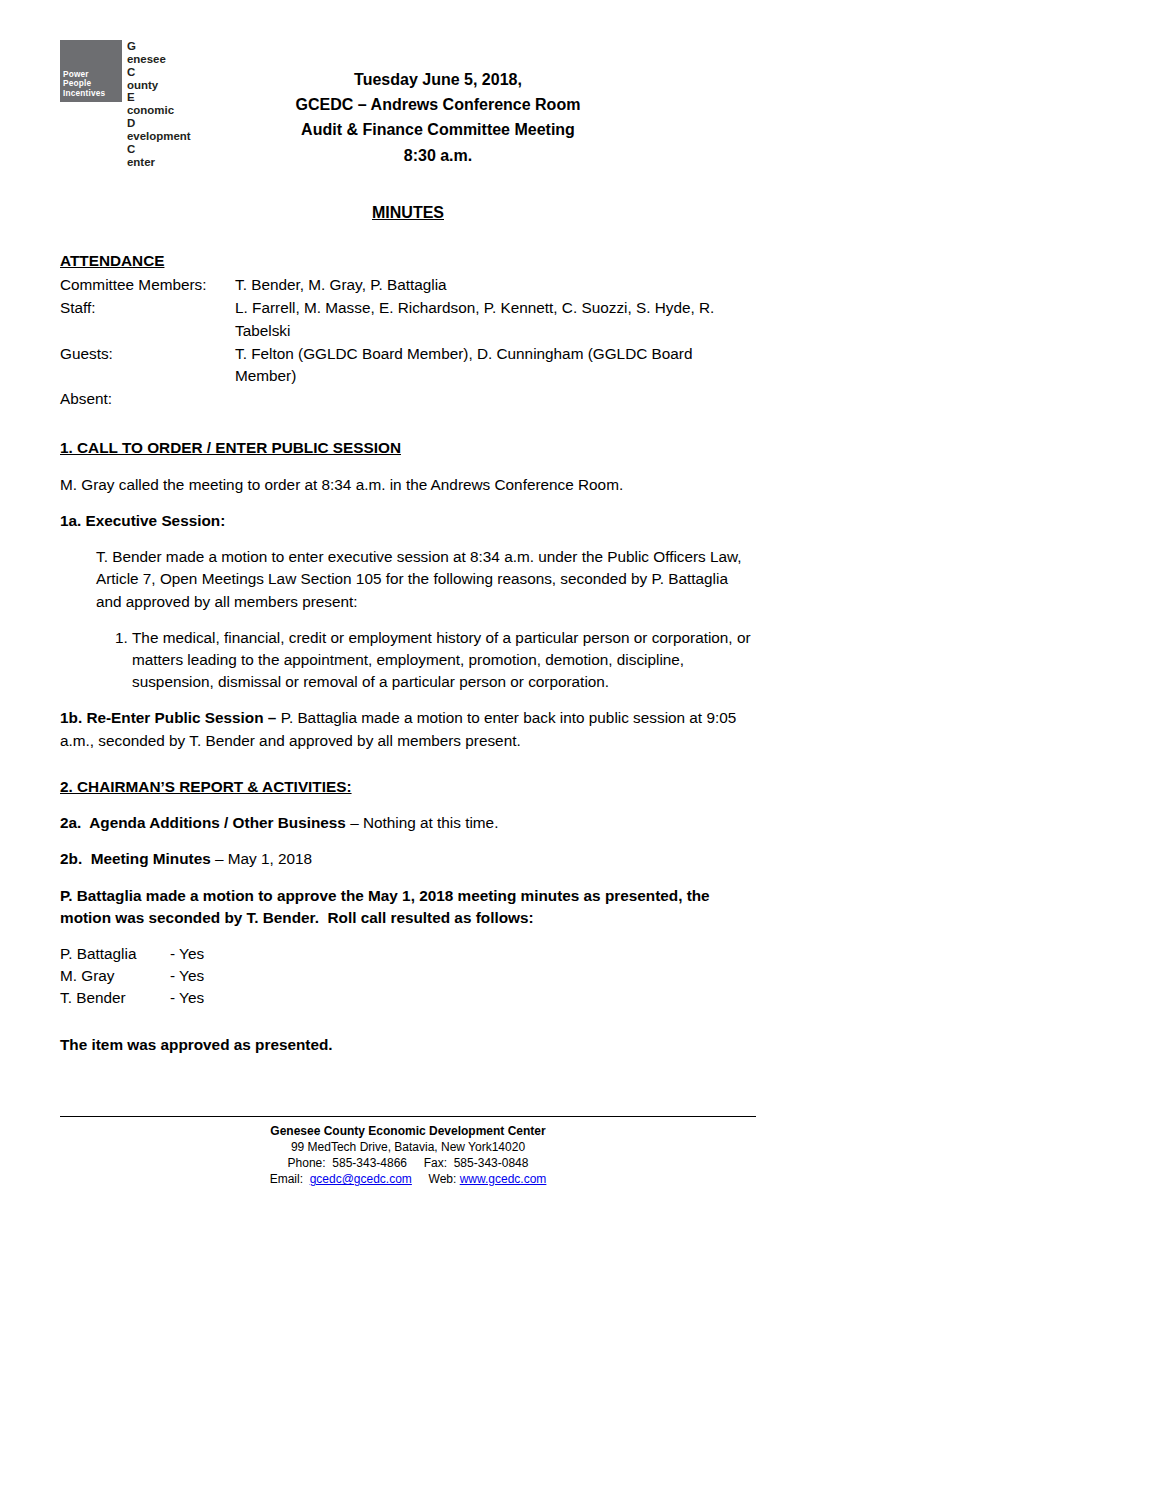Power People Incentives
Genesee County Economic Development Center
Tuesday June 5, 2018,
GCEDC – Andrews Conference Room
Audit & Finance Committee Meeting
8:30 a.m.
MINUTES
ATTENDANCE
| Committee Members: | T. Bender, M. Gray, P. Battaglia |
| Staff: | L. Farrell, M. Masse, E. Richardson, P. Kennett, C. Suozzi, S. Hyde, R. Tabelski |
| Guests: | T. Felton (GGLDC Board Member), D. Cunningham (GGLDC Board Member) |
| Absent: | |
1. CALL TO ORDER / ENTER PUBLIC SESSION
M. Gray called the meeting to order at 8:34 a.m. in the Andrews Conference Room.
1a. Executive Session:
T. Bender made a motion to enter executive session at 8:34 a.m. under the Public Officers Law, Article 7, Open Meetings Law Section 105 for the following reasons, seconded by P. Battaglia and approved by all members present:
The medical, financial, credit or employment history of a particular person or corporation, or matters leading to the appointment, employment, promotion, demotion, discipline, suspension, dismissal or removal of a particular person or corporation.
1b. Re-Enter Public Session – P. Battaglia made a motion to enter back into public session at 9:05 a.m., seconded by T. Bender and approved by all members present.
2. CHAIRMAN’S REPORT & ACTIVITIES:
2a. Agenda Additions / Other Business – Nothing at this time.
2b. Meeting Minutes – May 1, 2018
P. Battaglia made a motion to approve the May 1, 2018 meeting minutes as presented, the motion was seconded by T. Bender. Roll call resulted as follows:
P. Battaglia- Yes M. Gray- Yes T. Bender- Yes
The item was approved as presented.
Genesee County Economic Development Center
99 MedTech Drive, Batavia, New York14020
Phone: 585-343-4866 Fax: 585-343-0848
Email: gcedc@gcedc.com Web: www.gcedc.com